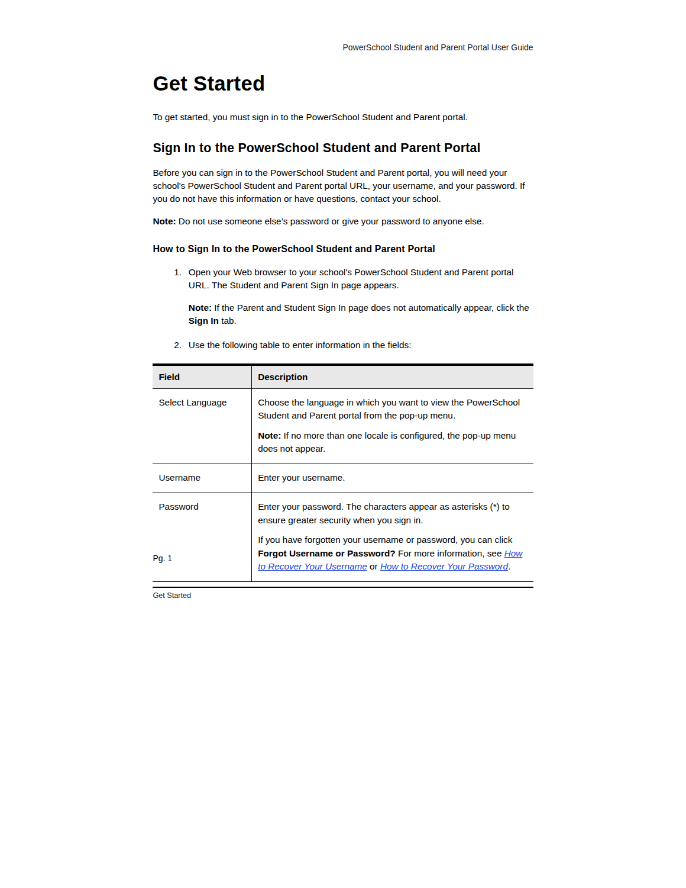PowerSchool Student and Parent Portal User Guide
Get Started
To get started, you must sign in to the PowerSchool Student and Parent portal.
Sign In to the PowerSchool Student and Parent Portal
Before you can sign in to the PowerSchool Student and Parent portal, you will need your school's PowerSchool Student and Parent portal URL, your username, and your password. If you do not have this information or have questions, contact your school.
Note: Do not use someone else’s password or give your password to anyone else.
How to Sign In to the PowerSchool Student and Parent Portal
Open your Web browser to your school's PowerSchool Student and Parent portal URL. The Student and Parent Sign In page appears.
Note: If the Parent and Student Sign In page does not automatically appear, click the Sign In tab.
Use the following table to enter information in the fields:
| Field | Description |
| --- | --- |
| Select Language | Choose the language in which you want to view the PowerSchool Student and Parent portal from the pop-up menu. Note: If no more than one locale is configured, the pop-up menu does not appear. |
| Username | Enter your username. |
| Password | Enter your password. The characters appear as asterisks (*) to ensure greater security when you sign in. If you have forgotten your username or password, you can click Forgot Username or Password? For more information, see How to Recover Your Username or How to Recover Your Password . |
Pg. 1
Get Started